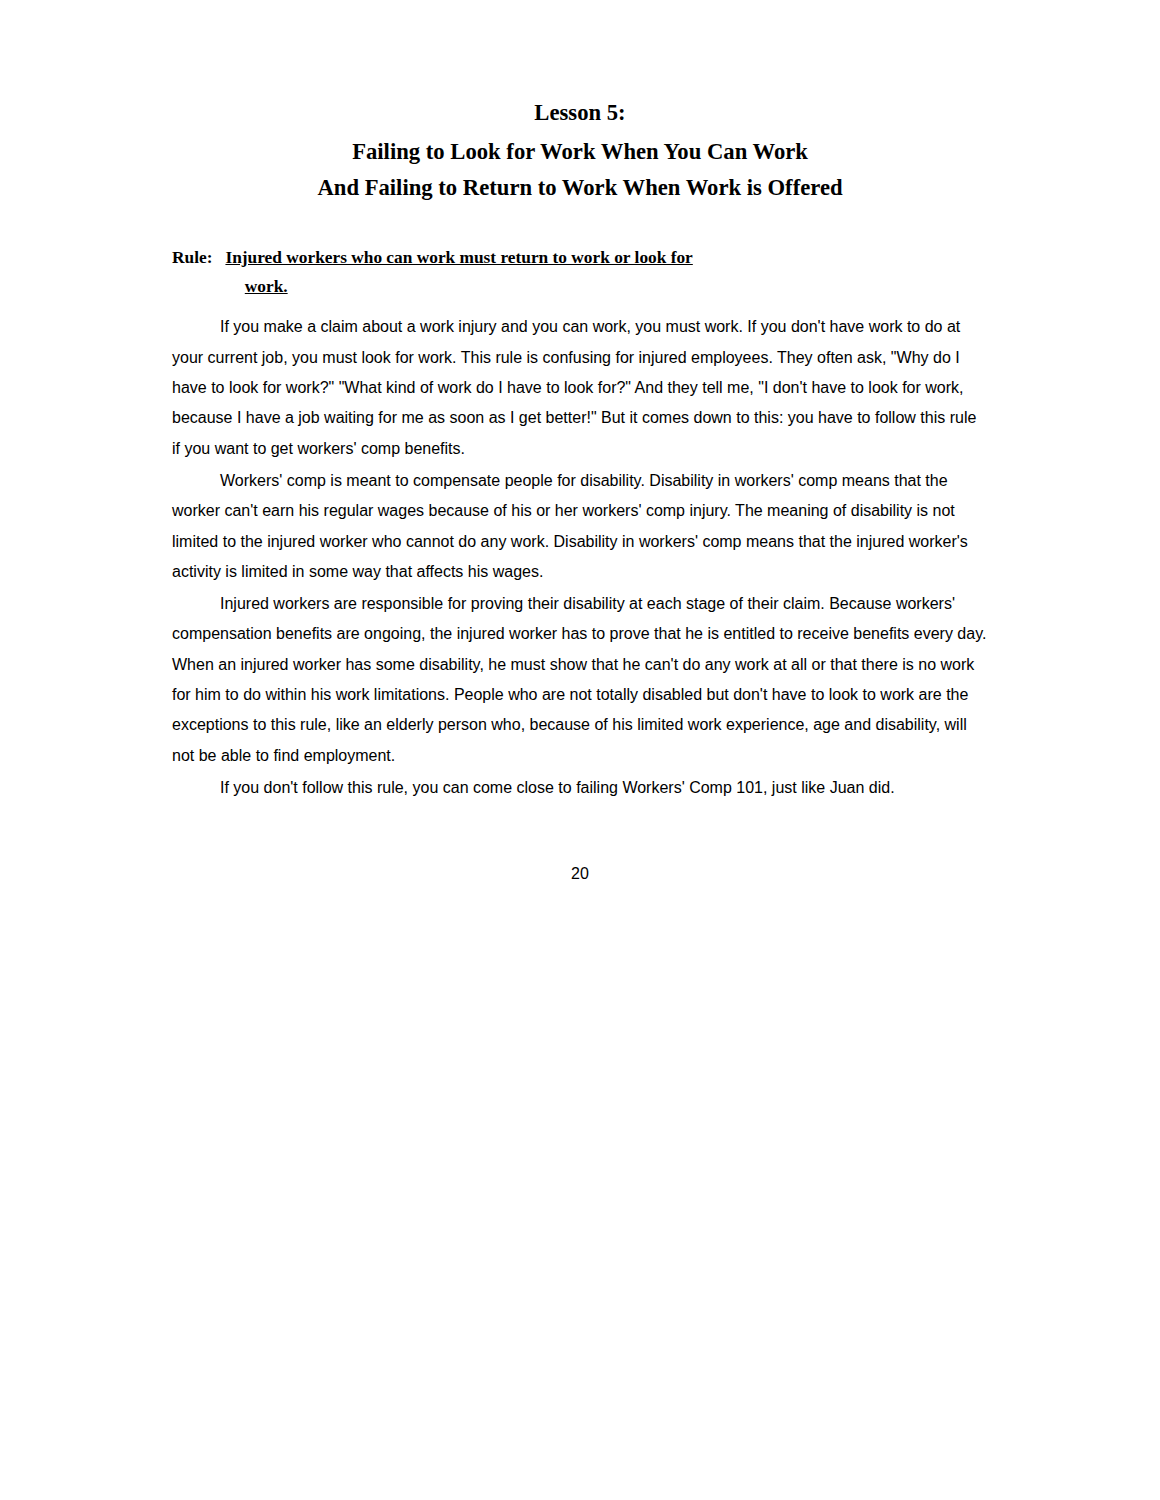Lesson 5:
Failing to Look for Work When You Can Work
And Failing to Return to Work When Work is Offered
Rule: Injured workers who can work must return to work or look for work.
If you make a claim about a work injury and you can work, you must work. If you don't have work to do at your current job, you must look for work. This rule is confusing for injured employees. They often ask, "Why do I have to look for work?" "What kind of work do I have to look for?" And they tell me, "I don't have to look for work, because I have a job waiting for me as soon as I get better!" But it comes down to this: you have to follow this rule if you want to get workers' comp benefits.
Workers' comp is meant to compensate people for disability. Disability in workers' comp means that the worker can't earn his regular wages because of his or her workers' comp injury. The meaning of disability is not limited to the injured worker who cannot do any work. Disability in workers' comp means that the injured worker's activity is limited in some way that affects his wages.
Injured workers are responsible for proving their disability at each stage of their claim. Because workers' compensation benefits are ongoing, the injured worker has to prove that he is entitled to receive benefits every day. When an injured worker has some disability, he must show that he can't do any work at all or that there is no work for him to do within his work limitations. People who are not totally disabled but don't have to look to work are the exceptions to this rule, like an elderly person who, because of his limited work experience, age and disability, will not be able to find employment.
If you don't follow this rule, you can come close to failing Workers' Comp 101, just like Juan did.
20